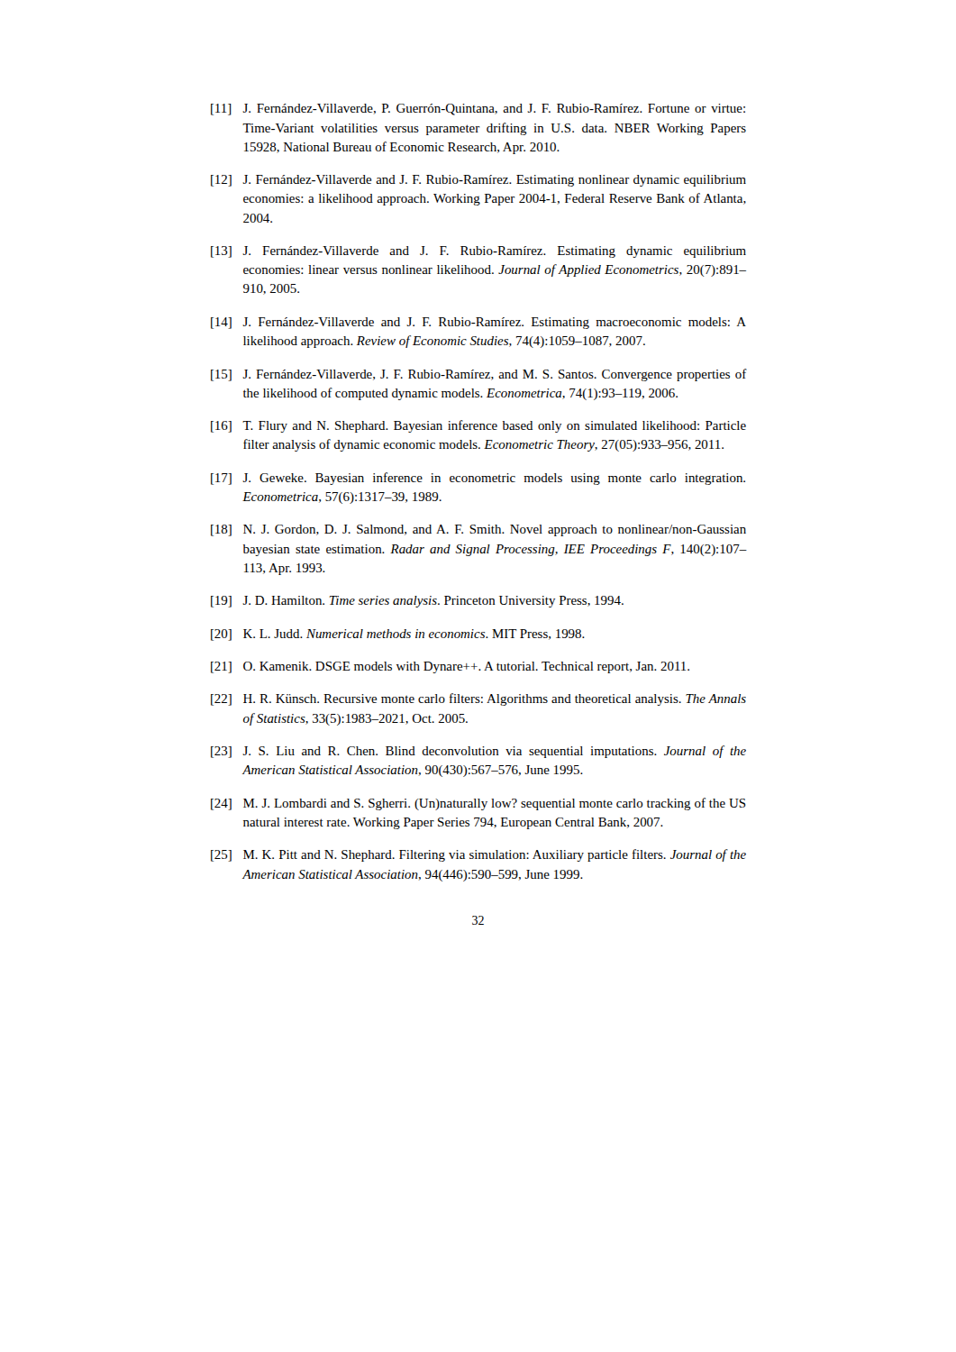[11] J. Fernández-Villaverde, P. Guerrón-Quintana, and J. F. Rubio-Ramírez. Fortune or virtue: Time-Variant volatilities versus parameter drifting in U.S. data. NBER Working Papers 15928, National Bureau of Economic Research, Apr. 2010.
[12] J. Fernández-Villaverde and J. F. Rubio-Ramírez. Estimating nonlinear dynamic equilibrium economies: a likelihood approach. Working Paper 2004-1, Federal Reserve Bank of Atlanta, 2004.
[13] J. Fernández-Villaverde and J. F. Rubio-Ramírez. Estimating dynamic equilibrium economies: linear versus nonlinear likelihood. Journal of Applied Econometrics, 20(7):891–910, 2005.
[14] J. Fernández-Villaverde and J. F. Rubio-Ramírez. Estimating macroeconomic models: A likelihood approach. Review of Economic Studies, 74(4):1059–1087, 2007.
[15] J. Fernández-Villaverde, J. F. Rubio-Ramírez, and M. S. Santos. Convergence properties of the likelihood of computed dynamic models. Econometrica, 74(1):93–119, 2006.
[16] T. Flury and N. Shephard. Bayesian inference based only on simulated likelihood: Particle filter analysis of dynamic economic models. Econometric Theory, 27(05):933–956, 2011.
[17] J. Geweke. Bayesian inference in econometric models using monte carlo integration. Econometrica, 57(6):1317–39, 1989.
[18] N. J. Gordon, D. J. Salmond, and A. F. Smith. Novel approach to nonlinear/non-Gaussian bayesian state estimation. Radar and Signal Processing, IEE Proceedings F, 140(2):107–113, Apr. 1993.
[19] J. D. Hamilton. Time series analysis. Princeton University Press, 1994.
[20] K. L. Judd. Numerical methods in economics. MIT Press, 1998.
[21] O. Kamenik. DSGE models with Dynare++. A tutorial. Technical report, Jan. 2011.
[22] H. R. Künsch. Recursive monte carlo filters: Algorithms and theoretical analysis. The Annals of Statistics, 33(5):1983–2021, Oct. 2005.
[23] J. S. Liu and R. Chen. Blind deconvolution via sequential imputations. Journal of the American Statistical Association, 90(430):567–576, June 1995.
[24] M. J. Lombardi and S. Sgherri. (Un)naturally low? sequential monte carlo tracking of the US natural interest rate. Working Paper Series 794, European Central Bank, 2007.
[25] M. K. Pitt and N. Shephard. Filtering via simulation: Auxiliary particle filters. Journal of the American Statistical Association, 94(446):590–599, June 1999.
32